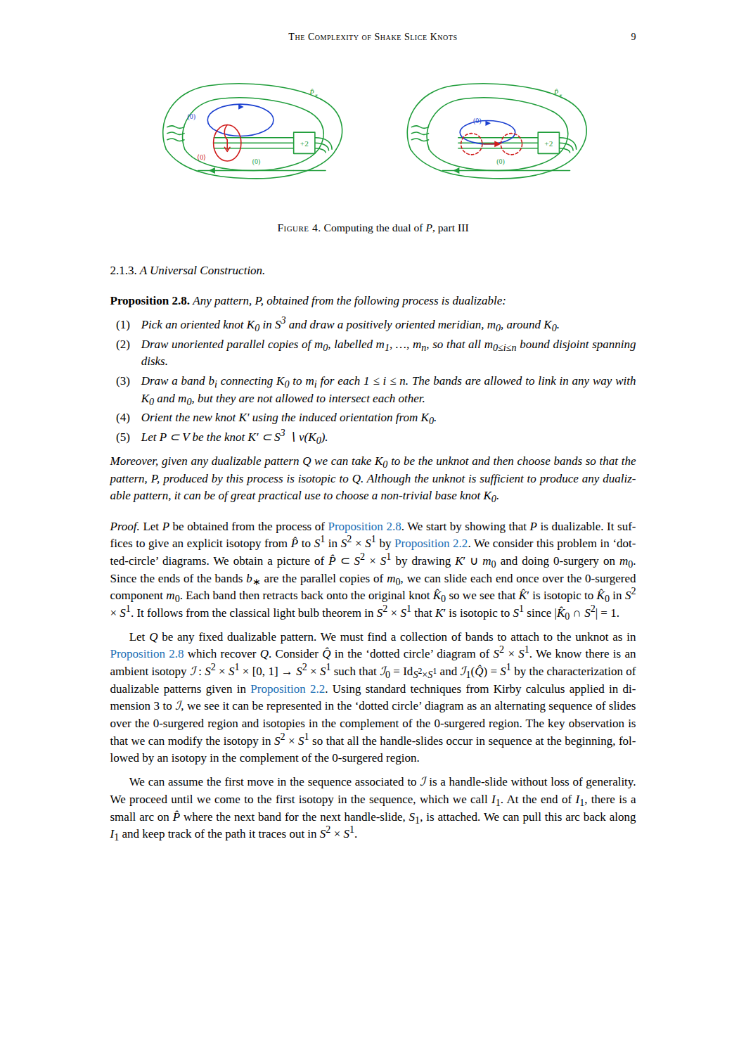The Complexity of Shake Slice Knots 9
+2 P̂∗ (0) ⟨0⟩ (0) +2 P̂∗ (0) (0)
Figure 4. Computing the dual of P, part III
2.1.3. A Universal Construction.
Proposition 2.8. Any pattern, P, obtained from the following process is dualizable:
Pick an oriented knot K0 in S3 and draw a positively oriented meridian, m0, around K0.
Draw unoriented parallel copies of m0, labelled m1, …, mn, so that all m0≤i≤n bound disjoint spanning disks.
Draw a band bi connecting K0 to mi for each 1 ≤ i ≤ n. The bands are allowed to link in any way with K0 and m0, but they are not allowed to intersect each other.
Orient the new knot K′ using the induced orientation from K0.
Let P ⊂ V be the knot K′ ⊂ S3 ∖ ν(K0).
Moreover, given any dualizable pattern Q we can take K0 to be the unknot and then choose bands so that the pattern, P, produced by this process is isotopic to Q. Although the unknot is sufficient to produce any dualizable pattern, it can be of great practical use to choose a non-trivial base knot K0.
Proof. Let P be obtained from the process of Proposition 2.8. We start by showing that P is dualizable. It suffices to give an explicit isotopy from P̂ to S1 in S2 × S1 by Proposition 2.2. We consider this problem in ‘dotted-circle’ diagrams. We obtain a picture of P̂ ⊂ S2 × S1 by drawing K′ ∪ m0 and doing 0-surgery on m0. Since the ends of the bands b∗ are the parallel copies of m0, we can slide each end once over the 0-surgered component m0. Each band then retracts back onto the original knot K̂0 so we see that K̂′ is isotopic to K̂0 in S2 × S1. It follows from the classical light bulb theorem in S2 × S1 that K′ is isotopic to S1 since |K̂0 ∩ S2| = 1.
Let Q be any fixed dualizable pattern. We must find a collection of bands to attach to the unknot as in Proposition 2.8 which recover Q. Consider Q̂ in the ‘dotted circle’ diagram of S2 × S1. We know there is an ambient isotopy ℐ : S2 × S1 × [0, 1] → S2 × S1 such that ℐ0 = IdS2×S1 and ℐ1(Q̂) = S1 by the characterization of dualizable patterns given in Proposition 2.2. Using standard techniques from Kirby calculus applied in dimension 3 to ℐ, we see it can be represented in the ‘dotted circle’ diagram as an alternating sequence of slides over the 0-surgered region and isotopies in the complement of the 0-surgered region. The key observation is that we can modify the isotopy in S2 × S1 so that all the handle-slides occur in sequence at the beginning, followed by an isotopy in the complement of the 0-surgered region.
We can assume the first move in the sequence associated to ℐ is a handle-slide without loss of generality. We proceed until we come to the first isotopy in the sequence, which we call I1. At the end of I1, there is a small arc on P̂ where the next band for the next handle-slide, S1, is attached. We can pull this arc back along I1 and keep track of the path it traces out in S2 × S1.